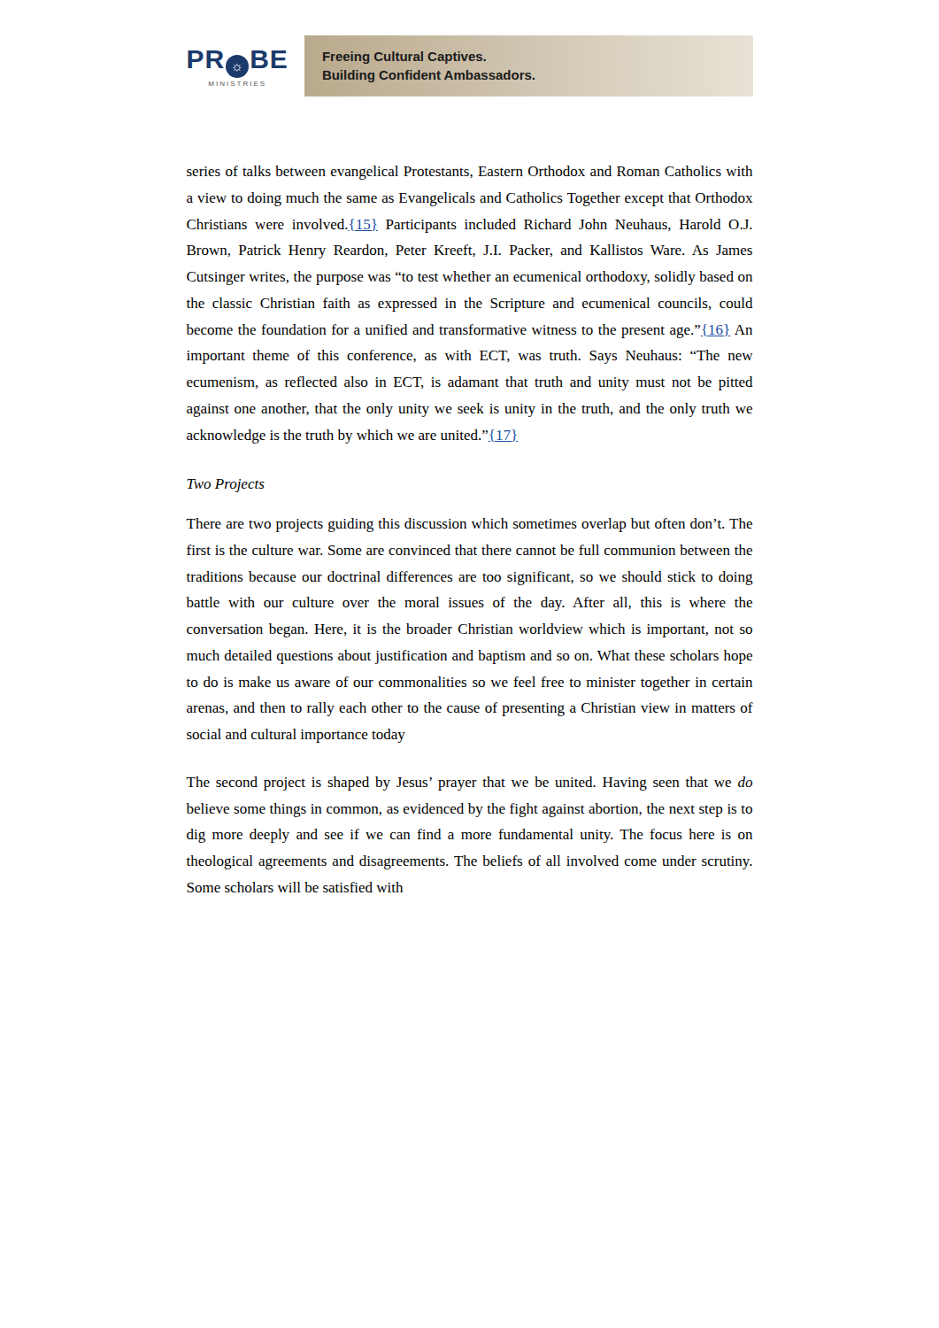PR☼BE
MINISTRIES
Freeing Cultural Captives.
Building Confident Ambassadors.
series of talks between evangelical Protestants, Eastern Orthodox and Roman Catholics with a view to doing much the same as Evangelicals and Catholics Together except that Orthodox Christians were involved.{15} Participants included Richard John Neuhaus, Harold O.J. Brown, Patrick Henry Reardon, Peter Kreeft, J.I. Packer, and Kallistos Ware. As James Cutsinger writes, the purpose was “to test whether an ecumenical orthodoxy, solidly based on the classic Christian faith as expressed in the Scripture and ecumenical councils, could become the foundation for a unified and transformative witness to the present age.”{16} An important theme of this conference, as with ECT, was truth. Says Neuhaus: “The new ecumenism, as reflected also in ECT, is adamant that truth and unity must not be pitted against one another, that the only unity we seek is unity in the truth, and the only truth we acknowledge is the truth by which we are united.”{17}
Two Projects
There are two projects guiding this discussion which sometimes overlap but often don’t. The first is the culture war. Some are convinced that there cannot be full communion between the traditions because our doctrinal differences are too significant, so we should stick to doing battle with our culture over the moral issues of the day. After all, this is where the conversation began. Here, it is the broader Christian worldview which is important, not so much detailed questions about justification and baptism and so on. What these scholars hope to do is make us aware of our commonalities so we feel free to minister together in certain arenas, and then to rally each other to the cause of presenting a Christian view in matters of social and cultural importance today
The second project is shaped by Jesus’ prayer that we be united. Having seen that we do believe some things in common, as evidenced by the fight against abortion, the next step is to dig more deeply and see if we can find a more fundamental unity. The focus here is on theological agreements and disagreements. The beliefs of all involved come under scrutiny. Some scholars will be satisfied with